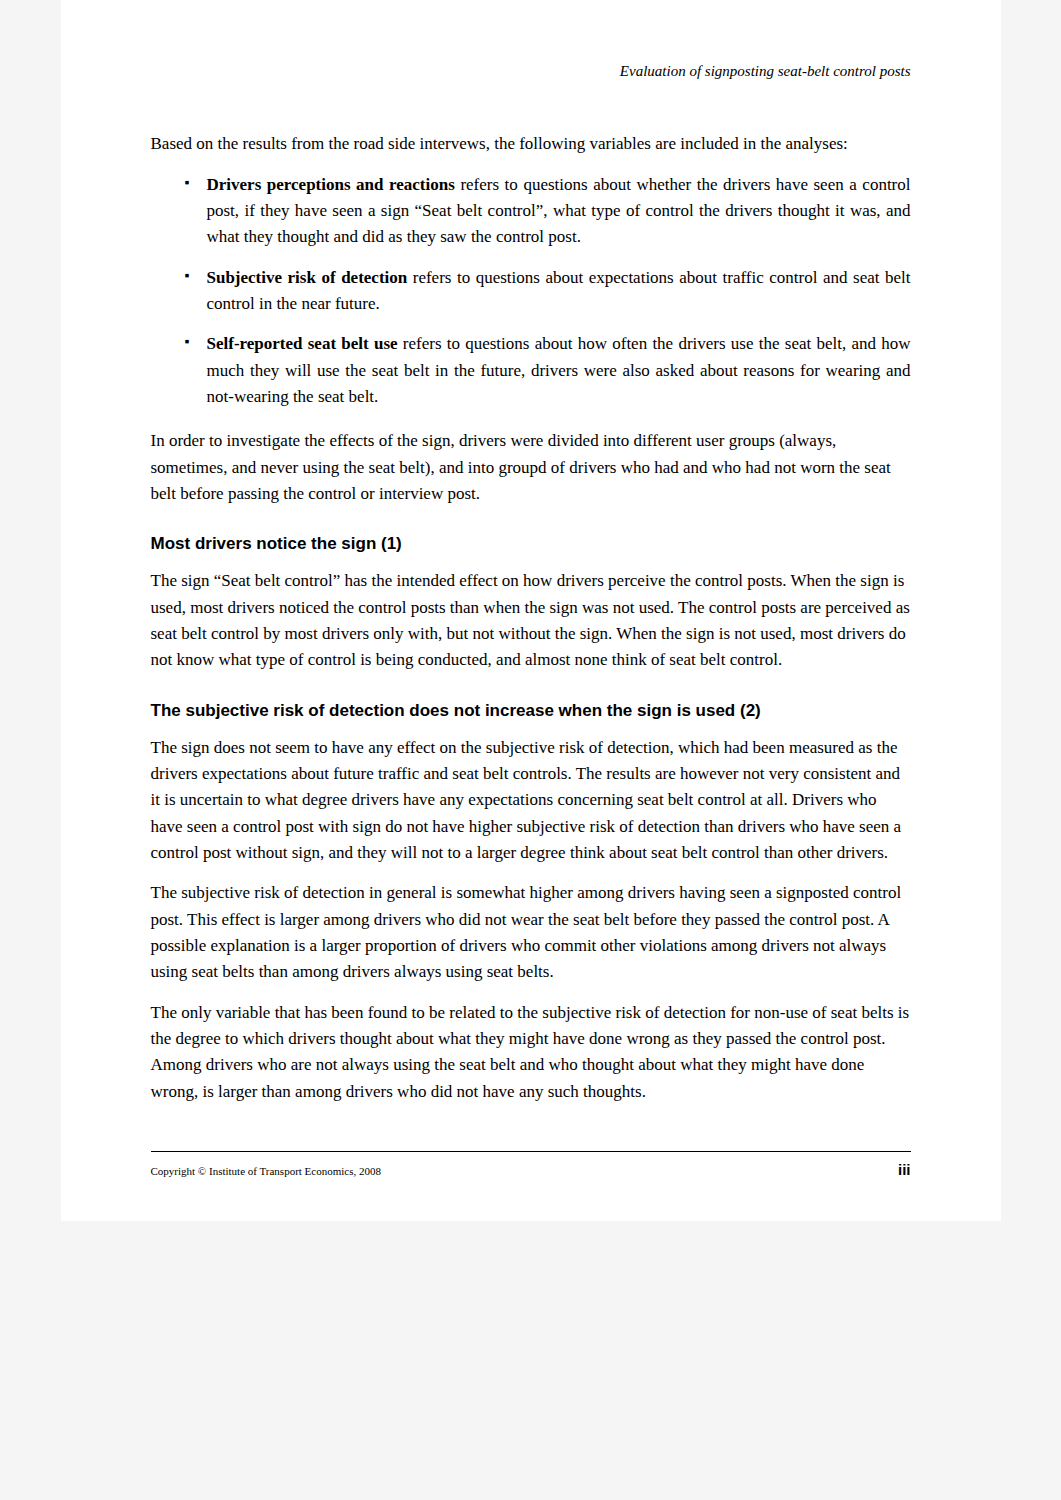Evaluation of signposting seat-belt control posts
Based on the results from the road side intervews, the following variables are included in the analyses:
Drivers perceptions and reactions refers to questions about whether the drivers have seen a control post, if they have seen a sign “Seat belt control”, what type of control the drivers thought it was, and what they thought and did as they saw the control post.
Subjective risk of detection refers to questions about expectations about traffic control and seat belt control in the near future.
Self-reported seat belt use refers to questions about how often the drivers use the seat belt, and how much they will use the seat belt in the future, drivers were also asked about reasons for wearing and not-wearing the seat belt.
In order to investigate the effects of the sign, drivers were divided into different user groups (always, sometimes, and never using the seat belt), and into groupd of drivers who had and who had not worn the seat belt before passing the control or interview post.
Most drivers notice the sign (1)
The sign “Seat belt control” has the intended effect on how drivers perceive the control posts. When the sign is used, most drivers noticed the control posts than when the sign was not used. The control posts are perceived as seat belt control by most drivers only with, but not without the sign. When the sign is not used, most drivers do not know what type of control is being conducted, and almost none think of seat belt control.
The subjective risk of detection does not increase when the sign is used (2)
The sign does not seem to have any effect on the subjective risk of detection, which had been measured as the drivers expectations about future traffic and seat belt controls. The results are however not very consistent and it is uncertain to what degree drivers have any expectations concerning seat belt control at all. Drivers who have seen a control post with sign do not have higher subjective risk of detection than drivers who have seen a control post without sign, and they will not to a larger degree think about seat belt control than other drivers.
The subjective risk of detection in general is somewhat higher among drivers having seen a signposted control post. This effect is larger among drivers who did not wear the seat belt before they passed the control post. A possible explanation is a larger proportion of drivers who commit other violations among drivers not always using seat belts than among drivers always using seat belts.
The only variable that has been found to be related to the subjective risk of detection for non-use of seat belts is the degree to which drivers thought about what they might have done wrong as they passed the control post. Among drivers who are not always using the seat belt and who thought about what they might have done wrong, is larger than among drivers who did not have any such thoughts.
Copyright © Institute of Transport Economics, 2008 iii